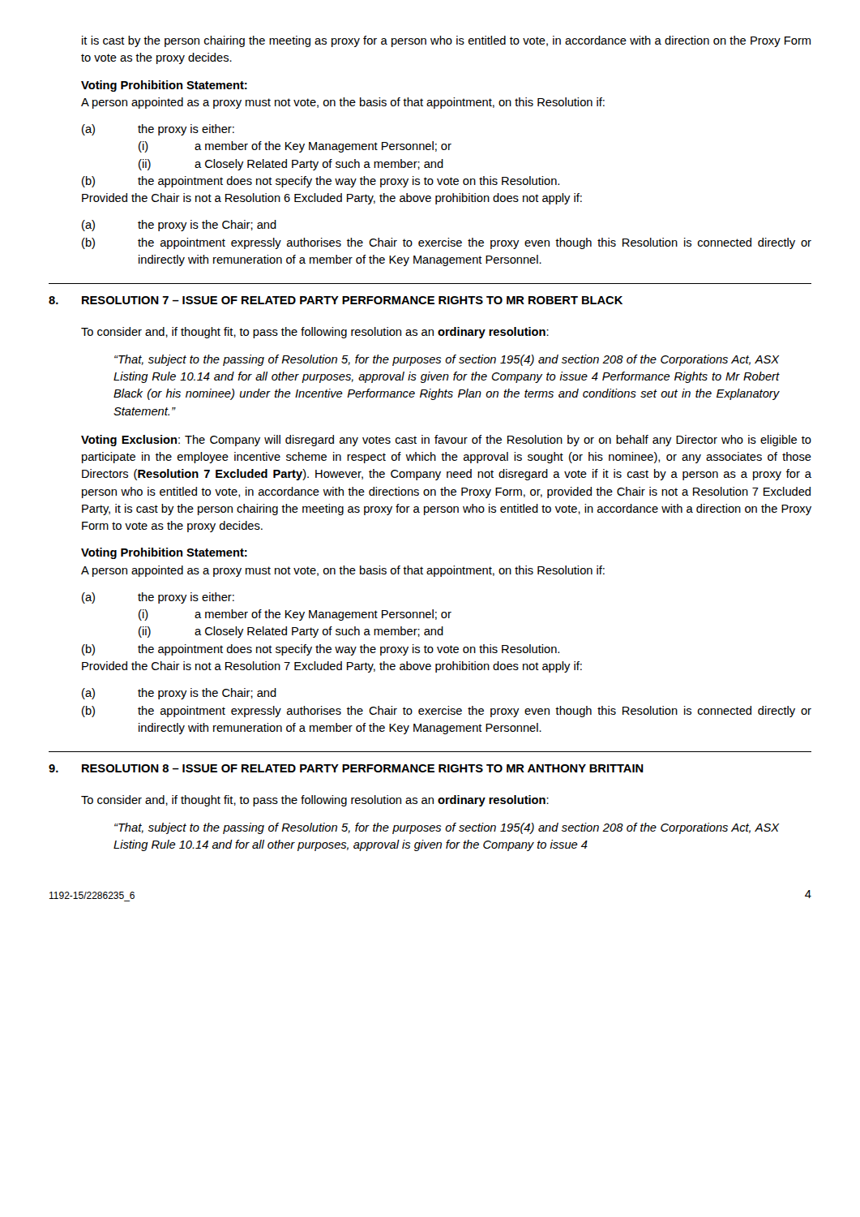it is cast by the person chairing the meeting as proxy for a person who is entitled to vote, in accordance with a direction on the Proxy Form to vote as the proxy decides.
Voting Prohibition Statement:
A person appointed as a proxy must not vote, on the basis of that appointment, on this Resolution if:
(a)
the proxy is either:
(i)
a member of the Key Management Personnel; or
(ii)
a Closely Related Party of such a member; and
(b)
the appointment does not specify the way the proxy is to vote on this Resolution.
Provided the Chair is not a Resolution 6 Excluded Party, the above prohibition does not apply if:
(a)
the proxy is the Chair; and
(b)
the appointment expressly authorises the Chair to exercise the proxy even though this Resolution is connected directly or indirectly with remuneration of a member of the Key Management Personnel.
8.
RESOLUTION 7 – ISSUE OF RELATED PARTY PERFORMANCE RIGHTS TO MR ROBERT BLACK
To consider and, if thought fit, to pass the following resolution as an ordinary resolution:
“That, subject to the passing of Resolution 5, for the purposes of section 195(4) and section 208 of the Corporations Act, ASX Listing Rule 10.14 and for all other purposes, approval is given for the Company to issue 4 Performance Rights to Mr Robert Black (or his nominee) under the Incentive Performance Rights Plan on the terms and conditions set out in the Explanatory Statement.”
Voting Exclusion: The Company will disregard any votes cast in favour of the Resolution by or on behalf any Director who is eligible to participate in the employee incentive scheme in respect of which the approval is sought (or his nominee), or any associates of those Directors (Resolution 7 Excluded Party). However, the Company need not disregard a vote if it is cast by a person as a proxy for a person who is entitled to vote, in accordance with the directions on the Proxy Form, or, provided the Chair is not a Resolution 7 Excluded Party, it is cast by the person chairing the meeting as proxy for a person who is entitled to vote, in accordance with a direction on the Proxy Form to vote as the proxy decides.
Voting Prohibition Statement:
A person appointed as a proxy must not vote, on the basis of that appointment, on this Resolution if:
(a)
the proxy is either:
(i)
a member of the Key Management Personnel; or
(ii)
a Closely Related Party of such a member; and
(b)
the appointment does not specify the way the proxy is to vote on this Resolution.
Provided the Chair is not a Resolution 7 Excluded Party, the above prohibition does not apply if:
(a)
the proxy is the Chair; and
(b)
the appointment expressly authorises the Chair to exercise the proxy even though this Resolution is connected directly or indirectly with remuneration of a member of the Key Management Personnel.
9.
RESOLUTION 8 – ISSUE OF RELATED PARTY PERFORMANCE RIGHTS TO MR ANTHONY BRITTAIN
To consider and, if thought fit, to pass the following resolution as an ordinary resolution:
“That, subject to the passing of Resolution 5, for the purposes of section 195(4) and section 208 of the Corporations Act, ASX Listing Rule 10.14 and for all other purposes, approval is given for the Company to issue 4
1192-15/2286235_6
4